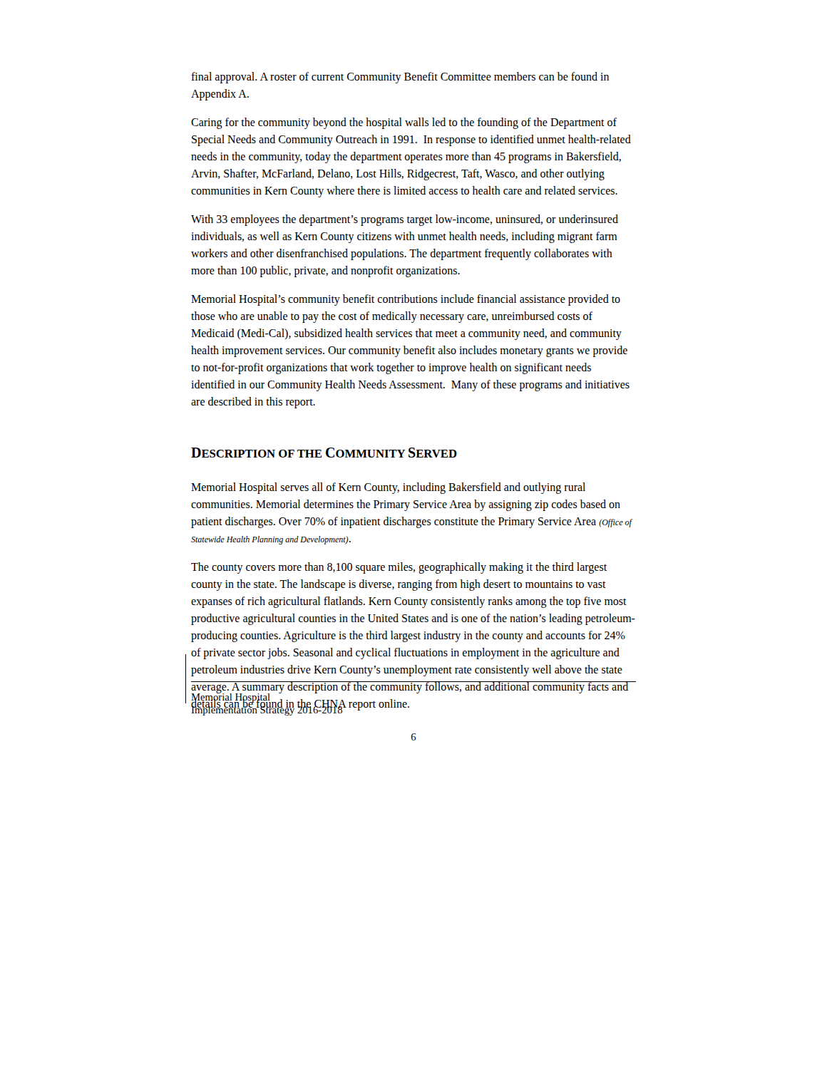final approval. A roster of current Community Benefit Committee members can be found in Appendix A.
Caring for the community beyond the hospital walls led to the founding of the Department of Special Needs and Community Outreach in 1991. In response to identified unmet health-related needs in the community, today the department operates more than 45 programs in Bakersfield, Arvin, Shafter, McFarland, Delano, Lost Hills, Ridgecrest, Taft, Wasco, and other outlying communities in Kern County where there is limited access to health care and related services.
With 33 employees the department’s programs target low-income, uninsured, or underinsured individuals, as well as Kern County citizens with unmet health needs, including migrant farm workers and other disenfranchised populations. The department frequently collaborates with more than 100 public, private, and nonprofit organizations.
Memorial Hospital’s community benefit contributions include financial assistance provided to those who are unable to pay the cost of medically necessary care, unreimbursed costs of Medicaid (Medi-Cal), subsidized health services that meet a community need, and community health improvement services. Our community benefit also includes monetary grants we provide to not-for-profit organizations that work together to improve health on significant needs identified in our Community Health Needs Assessment. Many of these programs and initiatives are described in this report.
DESCRIPTION OF THE COMMUNITY SERVED
Memorial Hospital serves all of Kern County, including Bakersfield and outlying rural communities. Memorial determines the Primary Service Area by assigning zip codes based on patient discharges. Over 70% of inpatient discharges constitute the Primary Service Area (Office of Statewide Health Planning and Development).
The county covers more than 8,100 square miles, geographically making it the third largest county in the state. The landscape is diverse, ranging from high desert to mountains to vast expanses of rich agricultural flatlands. Kern County consistently ranks among the top five most productive agricultural counties in the United States and is one of the nation’s leading petroleum-producing counties. Agriculture is the third largest industry in the county and accounts for 24% of private sector jobs. Seasonal and cyclical fluctuations in employment in the agriculture and petroleum industries drive Kern County’s unemployment rate consistently well above the state average. A summary description of the community follows, and additional community facts and details can be found in the CHNA report online.
Memorial Hospital
Implementation Strategy 2016-2018
6